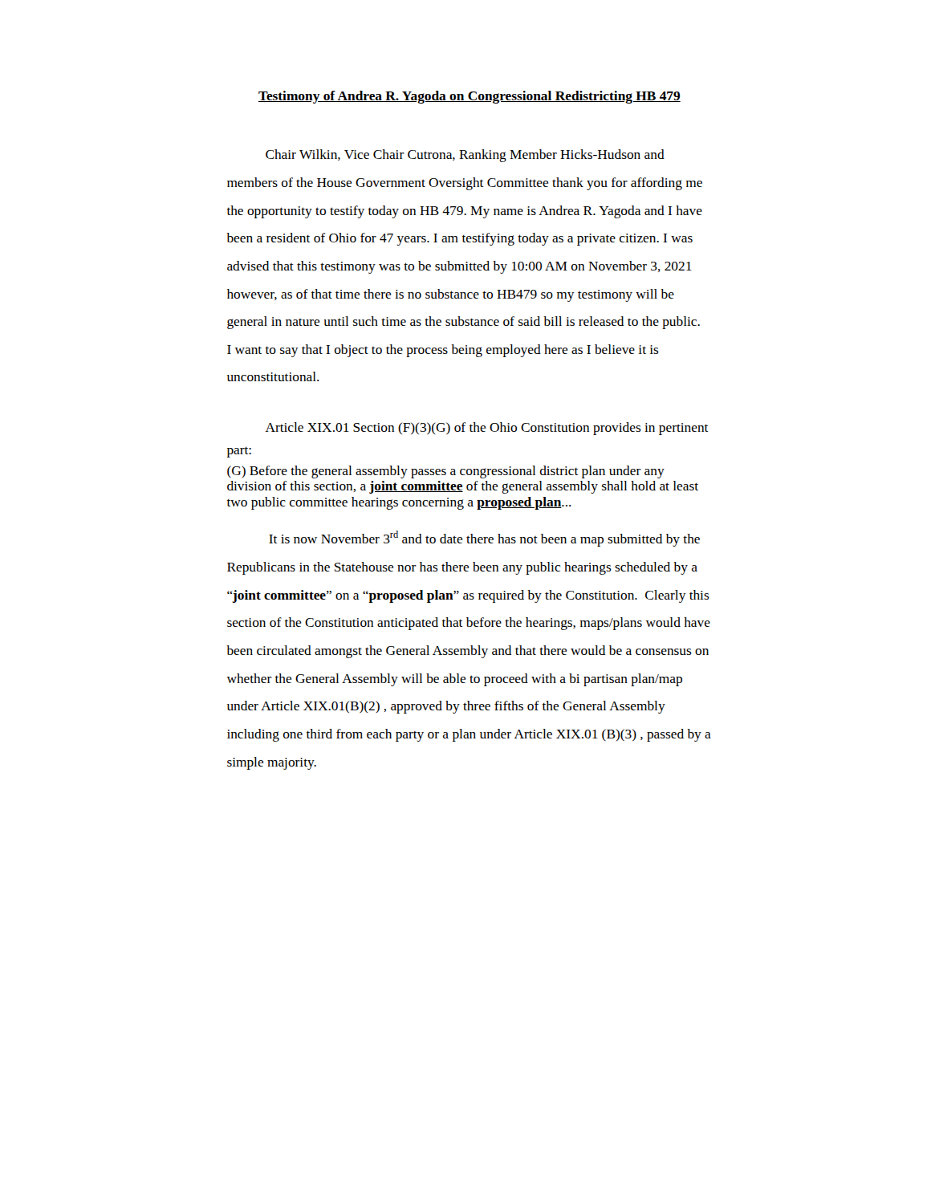Testimony of Andrea R. Yagoda on Congressional Redistricting HB 479
Chair Wilkin, Vice Chair Cutrona, Ranking Member Hicks-Hudson and members of the House Government Oversight Committee thank you for affording me the opportunity to testify today on HB 479. My name is Andrea R. Yagoda and I have been a resident of Ohio for 47 years. I am testifying today as a private citizen. I was advised that this testimony was to be submitted by 10:00 AM on November 3, 2021 however, as of that time there is no substance to HB479 so my testimony will be general in nature until such time as the substance of said bill is released to the public. I want to say that I object to the process being employed here as I believe it is unconstitutional.
Article XIX.01 Section (F)(3)(G) of the Ohio Constitution provides in pertinentpart:
(G) Before the general assembly passes a congressional district plan under any division of this section, a joint committee of the general assembly shall hold at least two public committee hearings concerning a proposed plan...
It is now November 3rd and to date there has not been a map submitted by the Republicans in the Statehouse nor has there been any public hearings scheduled by a “joint committee” on a “proposed plan” as required by the Constitution. Clearly this section of the Constitution anticipated that before the hearings, maps/plans would have been circulated amongst the General Assembly and that there would be a consensus on whether the General Assembly will be able to proceed with a bi partisan plan/map under Article XIX.01(B)(2) , approved by three fifths of the General Assembly including one third from each party or a plan under Article XIX.01 (B)(3) , passed by a simple majority.